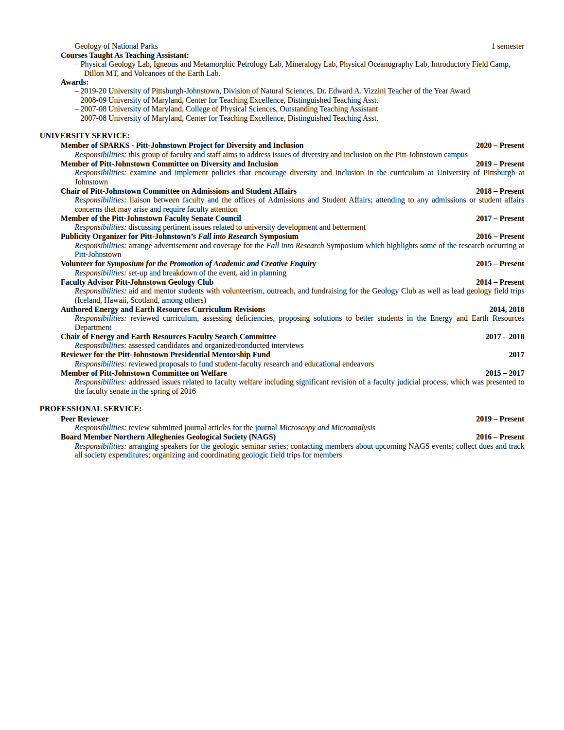Geology of National Parks 1 semester
Courses Taught As Teaching Assistant:
– Physical Geology Lab, Igneous and Metamorphic Petrology Lab, Mineralogy Lab, Physical Oceanography Lab, Introductory Field Camp, Dillon MT, and Volcanoes of the Earth Lab.
Awards:
– 2019-20 University of Pittsburgh-Johnstown, Division of Natural Sciences, Dr. Edward A. Vizzini Teacher of the Year Award
– 2008-09 University of Maryland, Center for Teaching Excellence, Distinguished Teaching Asst.
– 2007-08 University of Maryland, College of Physical Sciences, Outstanding Teaching Assistant
– 2007-08 University of Maryland, Center for Teaching Excellence, Distinguished Teaching Asst.
UNIVERSITY SERVICE:
Member of SPARKS - Pitt-Johnstown Project for Diversity and Inclusion 2020 – Present
Responsibilities: this group of faculty and staff aims to address issues of diversity and inclusion on the Pitt-Johnstown campus
Member of Pitt-Johnstown Committee on Diversity and Inclusion 2019 – Present
Responsibilities: examine and implement policies that encourage diversity and inclusion in the curriculum at University of Pittsburgh at Johnstown
Chair of Pitt-Johnstown Committee on Admissions and Student Affairs 2018 – Present
Responsibilities: liaison between faculty and the offices of Admissions and Student Affairs; attending to any admissions or student affairs concerns that may arise and require faculty attention
Member of the Pitt-Johnstown Faculty Senate Council 2017 – Present
Responsibilities: discussing pertinent issues related to university development and betterment
Publicity Organizer for Pitt-Johnstown’s Fall into Research Symposium 2016 – Present
Responsibilities: arrange advertisement and coverage for the Fall into Research Symposium which highlights some of the research occurring at Pitt-Johnstown
Volunteer for Symposium for the Promotion of Academic and Creative Enquiry 2015 – Present
Responsibilities: set-up and breakdown of the event, aid in planning
Faculty Advisor Pitt-Johnstown Geology Club 2014 – Present
Responsibilities: aid and mentor students with volunteerism, outreach, and fundraising for the Geology Club as well as lead geology field trips (Iceland, Hawaii, Scotland, among others)
Authored Energy and Earth Resources Curriculum Revisions 2014, 2018
Responsibilities: reviewed curriculum, assessing deficiencies, proposing solutions to better students in the Energy and Earth Resources Department
Chair of Energy and Earth Resources Faculty Search Committee 2017 – 2018
Responsibilities: assessed candidates and organized/conducted interviews
Reviewer for the Pitt-Johnstown Presidential Mentorship Fund 2017
Responsibilities: reviewed proposals to fund student-faculty research and educational endeavors
Member of Pitt-Johnstown Committee on Welfare 2015 – 2017
Responsibilities: addressed issues related to faculty welfare including significant revision of a faculty judicial process, which was presented to the faculty senate in the spring of 2016
PROFESSIONAL SERVICE:
Peer Reviewer 2019 – Present
Responsibilities: review submitted journal articles for the journal Microscopy and Microanalysis
Board Member Northern Alleghenies Geological Society (NAGS) 2016 – Present
Responsibilities: arranging speakers for the geologic seminar series; contacting members about upcoming NAGS events; collect dues and track all society expenditures; organizing and coordinating geologic field trips for members